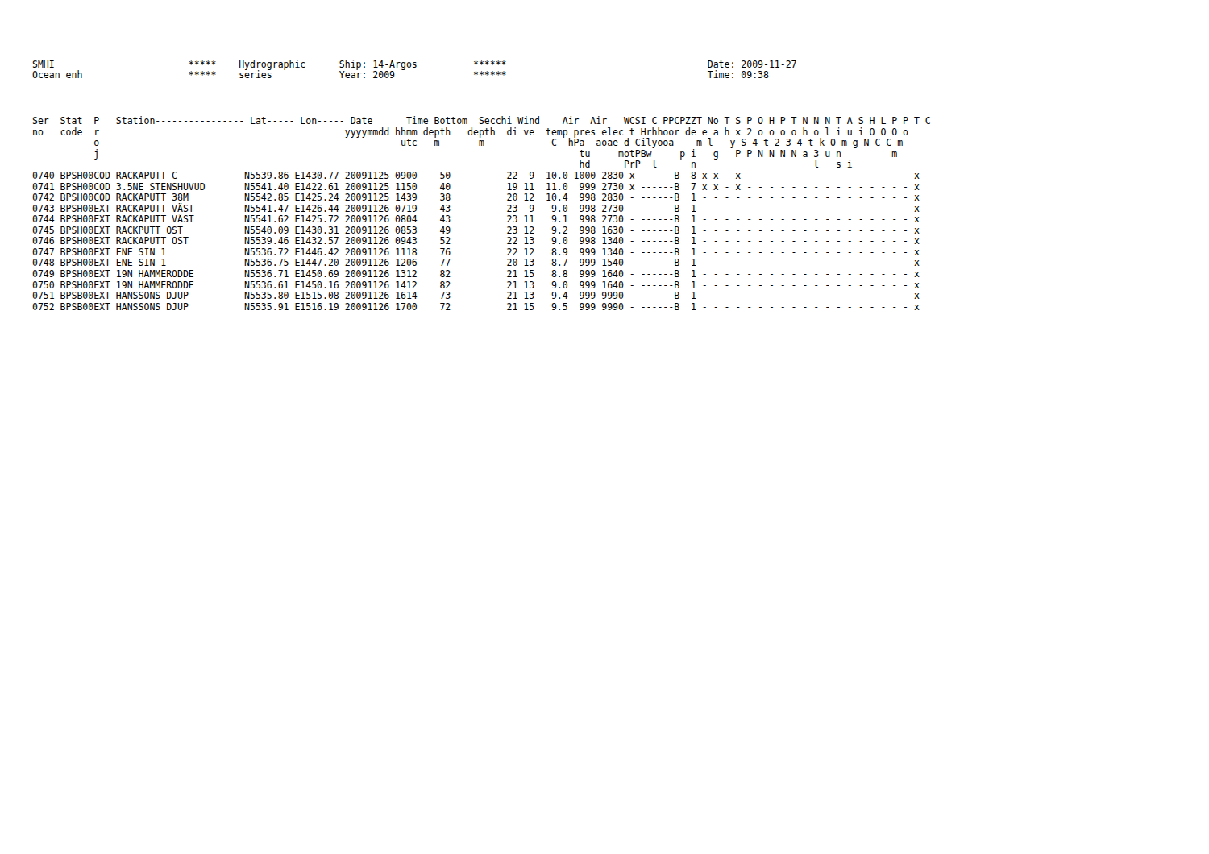SMHI                        *****    Hydrographic      Ship: 14-Argos          ******                                    Date: 2009-11-27
Ocean enh                   *****    series            Year: 2009              ******                                    Time: 09:38
Ser  Stat  P   Station---------------- Lat----- Lon----- Date      Time Bottom  Secchi Wind    Air  Air   WCSI C PPCPZZT No T S P O H P T N N N T A S H L P P T C
no   code  r                                            yyyymmdd hhmm depth   depth  di ve  temp pres elec t Hrhhoor de e a h x 2 o o o o h o l i u i O O O o
           o                                                      utc   m       m            C  hPa  aoae d Cilyooa    m l   y S 4 t 2 3 4 t k O m g N C C m
           j                                                                                      tu     motPBw     p i   g   P P N N N N a 3 u n         m
                                                                                                  hd      PrP  l      n                     l   s i
0740 BPSH00COD RACKAPUTT C            N5539.86 E1430.77 20091125 0900    50          22  9  10.0 1000 2830 x ------B  8 x x - x - - - - - - - - - - - - - - - x
0741 BPSH00COD 3.5NE STENSHUVUD       N5541.40 E1422.61 20091125 1150    40          19 11  11.0  999 2730 x ------B  7 x x - x - - - - - - - - - - - - - - - x
0742 BPSH00COD RACKAPUTT 38M          N5542.85 E1425.24 20091125 1439    38          20 12  10.4  998 2830 - ------B  1 - - - - - - - - - - - - - - - - - - - x
0743 BPSH00EXT RACKAPUTT VÄST         N5541.47 E1426.44 20091126 0719    43          23  9   9.0  998 2730 - ------B  1 - - - - - - - - - - - - - - - - - - - x
0744 BPSH00EXT RACKAPUTT VÄST         N5541.62 E1425.72 20091126 0804    43          23 11   9.1  998 2730 - ------B  1 - - - - - - - - - - - - - - - - - - - x
0745 BPSH00EXT RACKPUTT OST           N5540.09 E1430.31 20091126 0853    49          23 12   9.2  998 1630 - ------B  1 - - - - - - - - - - - - - - - - - - - x
0746 BPSH00EXT RACKAPUTT OST          N5539.46 E1432.57 20091126 0943    52          22 13   9.0  998 1340 - ------B  1 - - - - - - - - - - - - - - - - - - - x
0747 BPSH00EXT ENE SIN 1              N5536.72 E1446.42 20091126 1118    76          22 12   8.9  999 1340 - ------B  1 - - - - - - - - - - - - - - - - - - - x
0748 BPSH00EXT ENE SIN 1              N5536.75 E1447.20 20091126 1206    77          20 13   8.7  999 1540 - ------B  1 - - - - - - - - - - - - - - - - - - - x
0749 BPSH00EXT 19N HAMMERODDE         N5536.71 E1450.69 20091126 1312    82          21 15   8.8  999 1640 - ------B  1 - - - - - - - - - - - - - - - - - - - x
0750 BPSH00EXT 19N HAMMERODDE         N5536.61 E1450.16 20091126 1412    82          21 13   9.0  999 1640 - ------B  1 - - - - - - - - - - - - - - - - - - - x
0751 BPSB00EXT HANSSONS DJUP          N5535.80 E1515.08 20091126 1614    73          21 13   9.4  999 9990 - ------B  1 - - - - - - - - - - - - - - - - - - - x
0752 BPSB00EXT HANSSONS DJUP          N5535.91 E1516.19 20091126 1700    72          21 15   9.5  999 9990 - ------B  1 - - - - - - - - - - - - - - - - - - - x